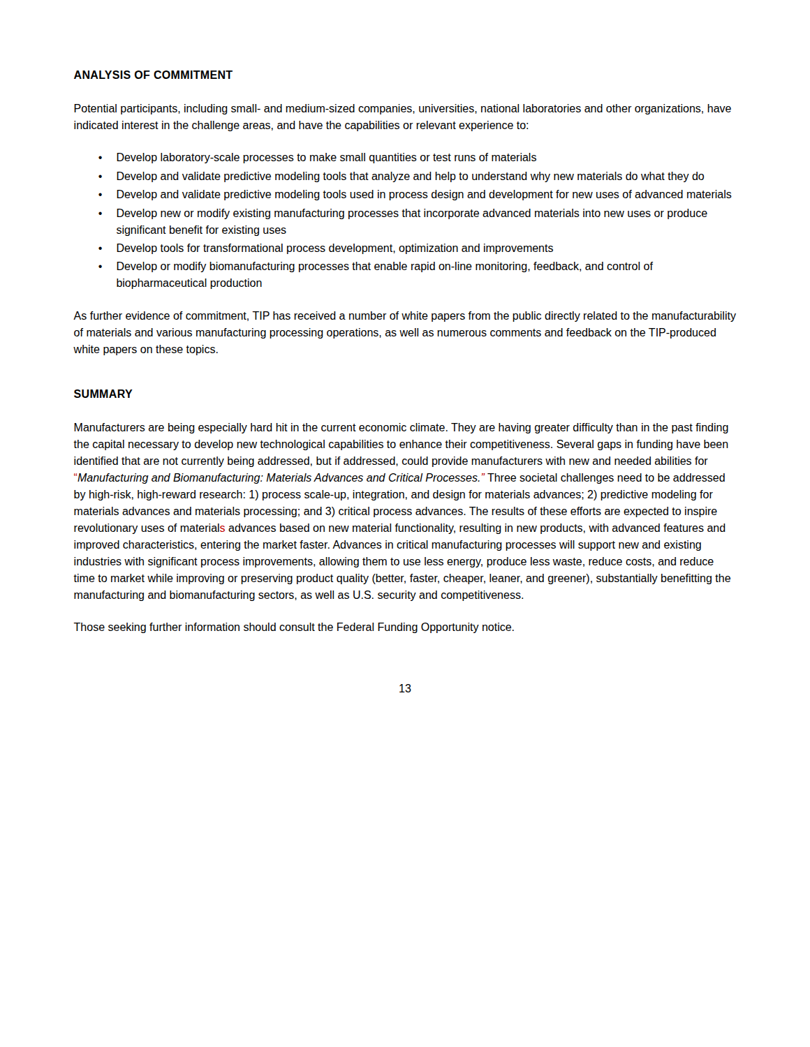ANALYSIS OF COMMITMENT
Potential participants, including small- and medium-sized companies, universities, national laboratories and other organizations, have indicated interest in the challenge areas, and have the capabilities or relevant experience to:
Develop laboratory-scale processes to make small quantities or test runs of materials
Develop and validate predictive modeling tools that analyze and help to understand why new materials do what they do
Develop and validate predictive modeling tools used in process design and development for new uses of advanced materials
Develop new or modify existing manufacturing processes that incorporate advanced materials into new uses or produce significant benefit for existing uses
Develop tools for transformational process development, optimization and improvements
Develop or modify biomanufacturing processes that enable rapid on-line monitoring, feedback, and control of biopharmaceutical production
As further evidence of commitment, TIP has received a number of white papers from the public directly related to the manufacturability of materials and various manufacturing processing operations, as well as numerous comments and feedback on the TIP-produced white papers on these topics.
SUMMARY
Manufacturers are being especially hard hit in the current economic climate. They are having greater difficulty than in the past finding the capital necessary to develop new technological capabilities to enhance their competitiveness. Several gaps in funding have been identified that are not currently being addressed, but if addressed, could provide manufacturers with new and needed abilities for “Manufacturing and Biomanufacturing: Materials Advances and Critical Processes.” Three societal challenges need to be addressed by high-risk, high-reward research: 1) process scale-up, integration, and design for materials advances; 2) predictive modeling for materials advances and materials processing; and 3) critical process advances. The results of these efforts are expected to inspire revolutionary uses of materials advances based on new material functionality, resulting in new products, with advanced features and improved characteristics, entering the market faster. Advances in critical manufacturing processes will support new and existing industries with significant process improvements, allowing them to use less energy, produce less waste, reduce costs, and reduce time to market while improving or preserving product quality (better, faster, cheaper, leaner, and greener), substantially benefitting the manufacturing and biomanufacturing sectors, as well as U.S. security and competitiveness.
Those seeking further information should consult the Federal Funding Opportunity notice.
13